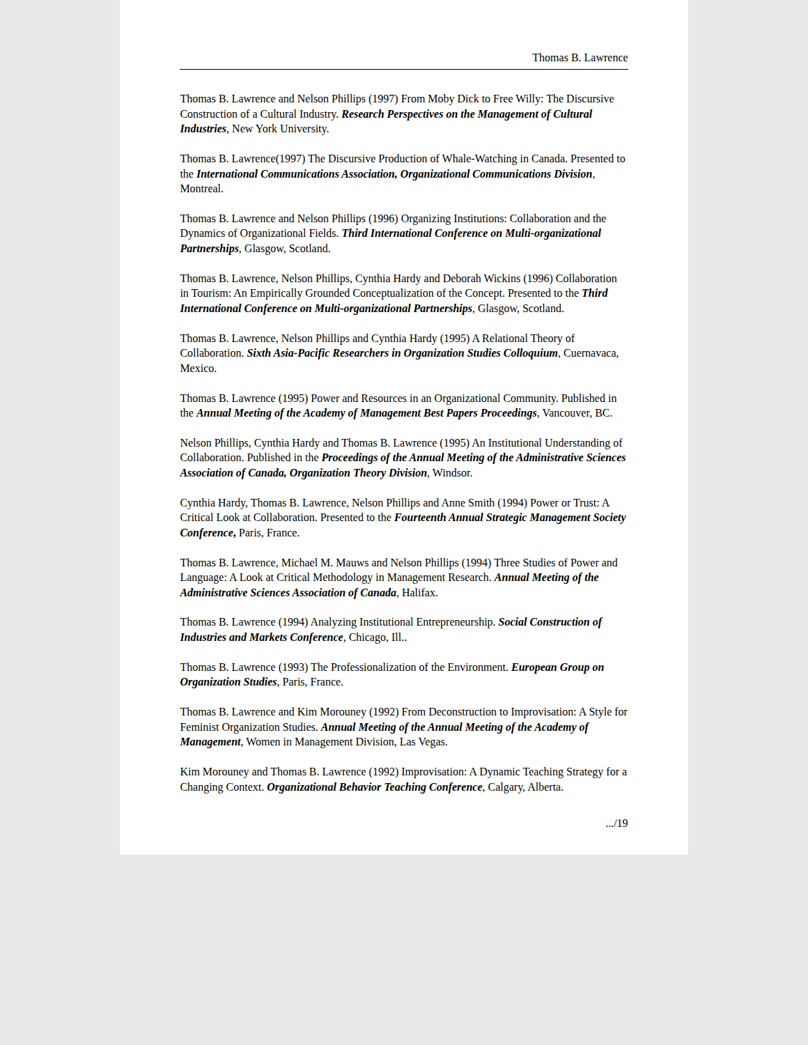Thomas B. Lawrence
Thomas B. Lawrence and Nelson Phillips (1997) From Moby Dick to Free Willy: The Discursive Construction of a Cultural Industry. Research Perspectives on the Management of Cultural Industries, New York University.
Thomas B. Lawrence(1997) The Discursive Production of Whale-Watching in Canada. Presented to the International Communications Association, Organizational Communications Division, Montreal.
Thomas B. Lawrence and Nelson Phillips (1996) Organizing Institutions: Collaboration and the Dynamics of Organizational Fields. Third International Conference on Multi-organizational Partnerships, Glasgow, Scotland.
Thomas B. Lawrence, Nelson Phillips, Cynthia Hardy and Deborah Wickins (1996) Collaboration in Tourism: An Empirically Grounded Conceptualization of the Concept. Presented to the Third International Conference on Multi-organizational Partnerships, Glasgow, Scotland.
Thomas B. Lawrence, Nelson Phillips and Cynthia Hardy (1995) A Relational Theory of Collaboration. Sixth Asia-Pacific Researchers in Organization Studies Colloquium, Cuernavaca, Mexico.
Thomas B. Lawrence (1995) Power and Resources in an Organizational Community. Published in the Annual Meeting of the Academy of Management Best Papers Proceedings, Vancouver, BC.
Nelson Phillips, Cynthia Hardy and Thomas B. Lawrence (1995) An Institutional Understanding of Collaboration. Published in the Proceedings of the Annual Meeting of the Administrative Sciences Association of Canada, Organization Theory Division, Windsor.
Cynthia Hardy, Thomas B. Lawrence, Nelson Phillips and Anne Smith (1994) Power or Trust: A Critical Look at Collaboration. Presented to the Fourteenth Annual Strategic Management Society Conference, Paris, France.
Thomas B. Lawrence, Michael M. Mauws and Nelson Phillips (1994) Three Studies of Power and Language: A Look at Critical Methodology in Management Research. Annual Meeting of the Administrative Sciences Association of Canada, Halifax.
Thomas B. Lawrence (1994) Analyzing Institutional Entrepreneurship. Social Construction of Industries and Markets Conference, Chicago, Ill..
Thomas B. Lawrence (1993) The Professionalization of the Environment. European Group on Organization Studies, Paris, France.
Thomas B. Lawrence and Kim Morouney (1992) From Deconstruction to Improvisation: A Style for Feminist Organization Studies. Annual Meeting of the Annual Meeting of the Academy of Management, Women in Management Division, Las Vegas.
Kim Morouney and Thomas B. Lawrence (1992) Improvisation: A Dynamic Teaching Strategy for a Changing Context. Organizational Behavior Teaching Conference, Calgary, Alberta.
.../19